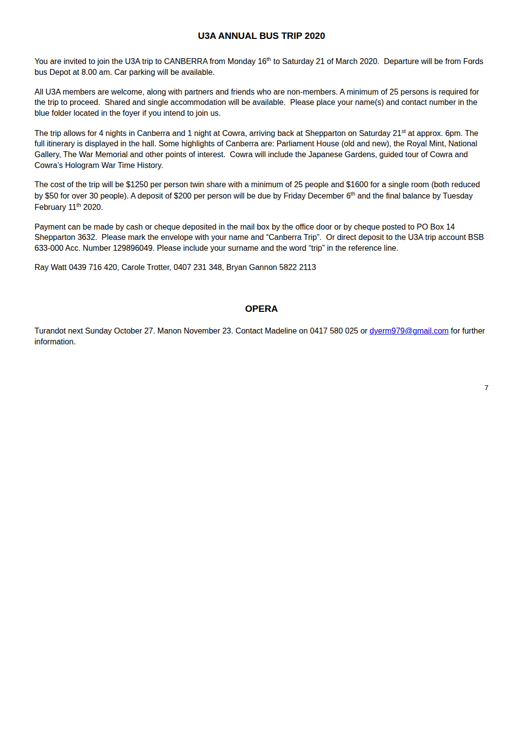U3A ANNUAL BUS TRIP 2020
You are invited to join the U3A trip to CANBERRA from Monday 16th to Saturday 21 of March 2020. Departure will be from Fords bus Depot at 8.00 am. Car parking will be available.
All U3A members are welcome, along with partners and friends who are non-members. A minimum of 25 persons is required for the trip to proceed. Shared and single accommodation will be available. Please place your name(s) and contact number in the blue folder located in the foyer if you intend to join us.
The trip allows for 4 nights in Canberra and 1 night at Cowra, arriving back at Shepparton on Saturday 21st at approx. 6pm. The full itinerary is displayed in the hall. Some highlights of Canberra are: Parliament House (old and new), the Royal Mint, National Gallery, The War Memorial and other points of interest. Cowra will include the Japanese Gardens, guided tour of Cowra and Cowra’s Hologram War Time History.
The cost of the trip will be $1250 per person twin share with a minimum of 25 people and $1600 for a single room (both reduced by $50 for over 30 people). A deposit of $200 per person will be due by Friday December 6th and the final balance by Tuesday February 11th 2020.
Payment can be made by cash or cheque deposited in the mail box by the office door or by cheque posted to PO Box 14 Shepparton 3632. Please mark the envelope with your name and “Canberra Trip”. Or direct deposit to the U3A trip account BSB 633-000 Acc. Number 129896049. Please include your surname and the word “trip” in the reference line.
Ray Watt 0439 716 420, Carole Trotter, 0407 231 348, Bryan Gannon 5822 2113
OPERA
Turandot next Sunday October 27. Manon November 23. Contact Madeline on 0417 580 025 or dyerm979@gmail.com for further information.
7